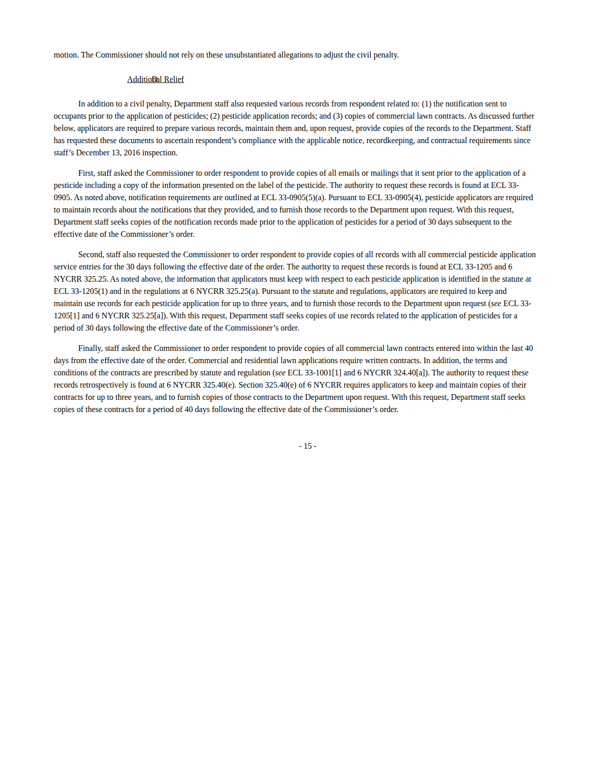motion. The Commissioner should not rely on these unsubstantiated allegations to adjust the civil penalty.
D. Additional Relief
In addition to a civil penalty, Department staff also requested various records from respondent related to: (1) the notification sent to occupants prior to the application of pesticides; (2) pesticide application records; and (3) copies of commercial lawn contracts. As discussed further below, applicators are required to prepare various records, maintain them and, upon request, provide copies of the records to the Department. Staff has requested these documents to ascertain respondent’s compliance with the applicable notice, recordkeeping, and contractual requirements since staff’s December 13, 2016 inspection.
First, staff asked the Commissioner to order respondent to provide copies of all emails or mailings that it sent prior to the application of a pesticide including a copy of the information presented on the label of the pesticide. The authority to request these records is found at ECL 33-0905. As noted above, notification requirements are outlined at ECL 33-0905(5)(a). Pursuant to ECL 33-0905(4), pesticide applicators are required to maintain records about the notifications that they provided, and to furnish those records to the Department upon request. With this request, Department staff seeks copies of the notification records made prior to the application of pesticides for a period of 30 days subsequent to the effective date of the Commissioner’s order.
Second, staff also requested the Commissioner to order respondent to provide copies of all records with all commercial pesticide application service entries for the 30 days following the effective date of the order. The authority to request these records is found at ECL 33-1205 and 6 NYCRR 325.25. As noted above, the information that applicators must keep with respect to each pesticide application is identified in the statute at ECL 33-1205(1) and in the regulations at 6 NYCRR 325.25(a). Pursuant to the statute and regulations, applicators are required to keep and maintain use records for each pesticide application for up to three years, and to furnish those records to the Department upon request (see ECL 33-1205[1] and 6 NYCRR 325.25[a]). With this request, Department staff seeks copies of use records related to the application of pesticides for a period of 30 days following the effective date of the Commissioner’s order.
Finally, staff asked the Commissioner to order respondent to provide copies of all commercial lawn contracts entered into within the last 40 days from the effective date of the order. Commercial and residential lawn applications require written contracts. In addition, the terms and conditions of the contracts are prescribed by statute and regulation (see ECL 33-1001[1] and 6 NYCRR 324.40[a]). The authority to request these records retrospectively is found at 6 NYCRR 325.40(e). Section 325.40(e) of 6 NYCRR requires applicators to keep and maintain copies of their contracts for up to three years, and to furnish copies of those contracts to the Department upon request. With this request, Department staff seeks copies of these contracts for a period of 40 days following the effective date of the Commissioner’s order.
- 15 -